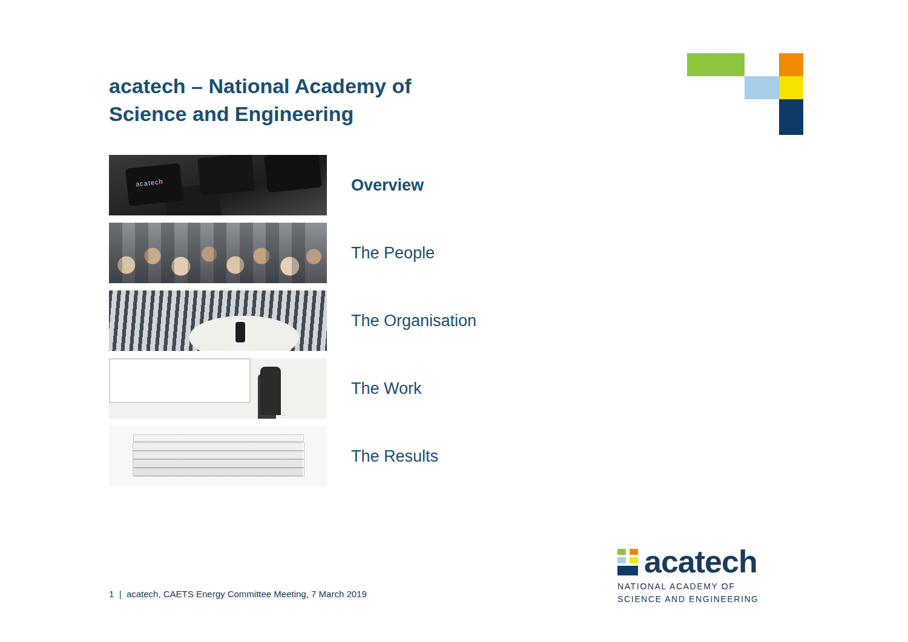acatech – National Academy of
Science and Engineering
Overview
The People
The Organisation
The Work
The Results
1 | acatech, CAETS Energy Committee Meeting, 7 March 2019
acatech
National Academy of
Science and Engineering